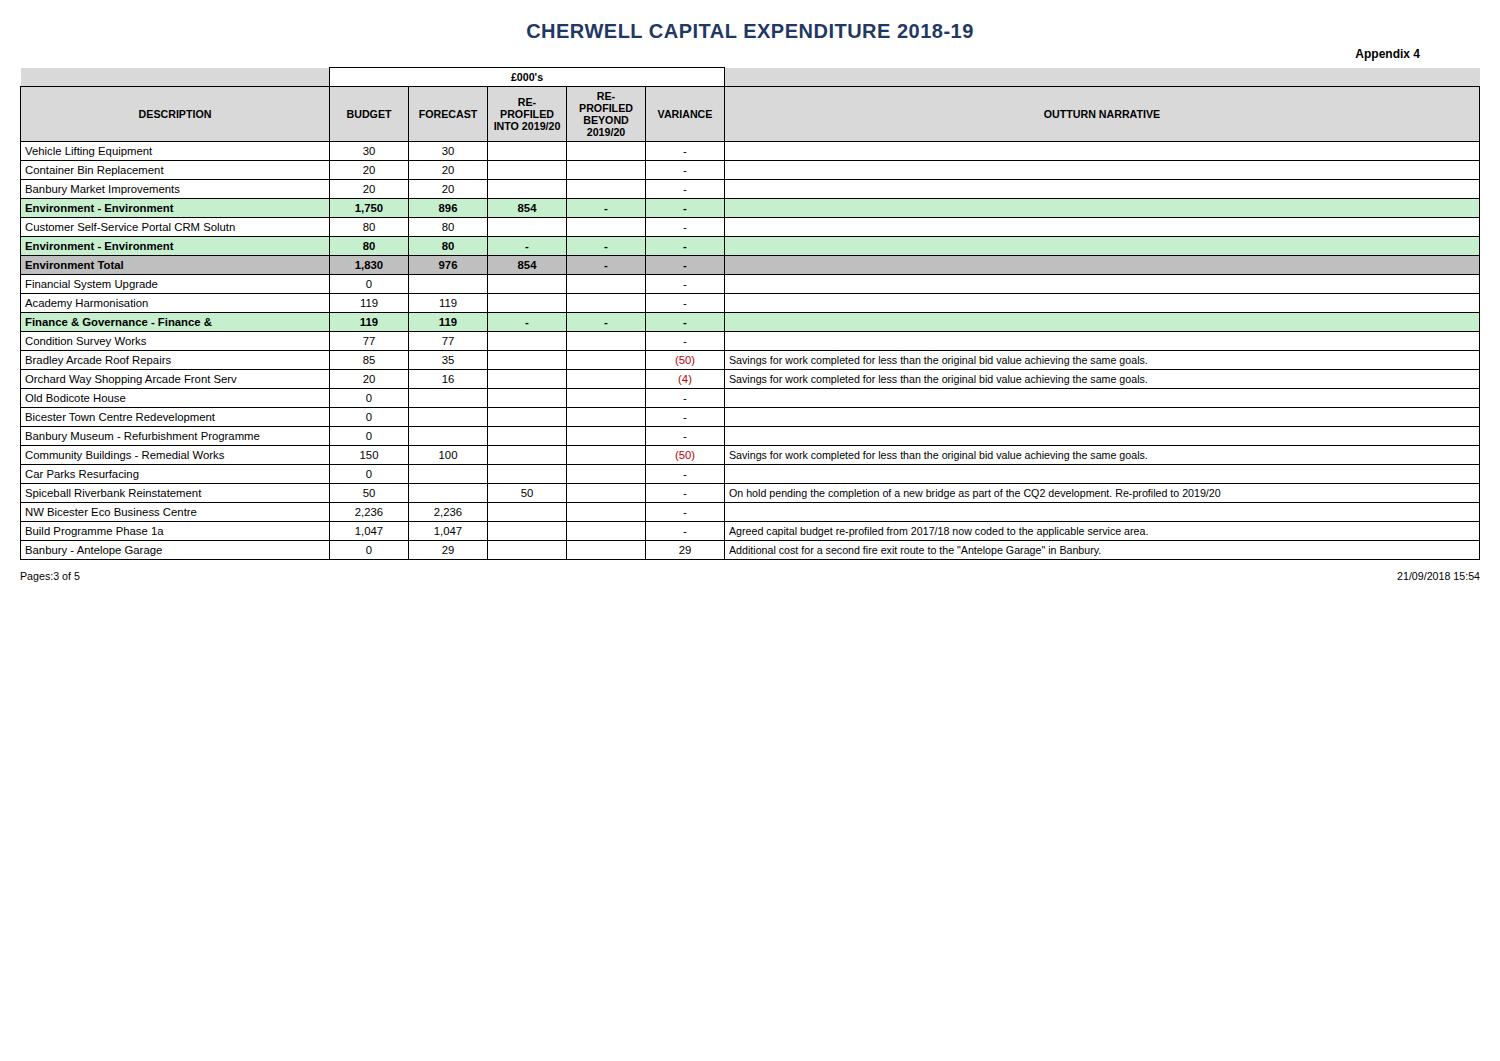CHERWELL CAPITAL EXPENDITURE 2018-19
Appendix 4
| | £000's | |
| --- | --- | --- |
| DESCRIPTION | BUDGET | FORECAST | RE-PROFILED INTO 2019/20 | RE-PROFILED BEYOND 2019/20 | VARIANCE | OUTTURN NARRATIVE |
| Vehicle Lifting Equipment | 30 | 30 | | | - | |
| Container Bin Replacement | 20 | 20 | | | - | |
| Banbury Market Improvements | 20 | 20 | | | - | |
| Environment - Environment | 1,750 | 896 | 854 | - | - | |
| Customer Self-Service Portal CRM Solutn | 80 | 80 | | | - | |
| Environment - Environment | 80 | 80 | - | - | - | |
| Environment Total | 1,830 | 976 | 854 | - | - | |
| Financial System Upgrade | 0 | | | | - | |
| Academy Harmonisation | 119 | 119 | | | - | |
| Finance & Governance - Finance & | 119 | 119 | - | - | - | |
| Condition Survey Works | 77 | 77 | | | - | |
| Bradley Arcade Roof Repairs | 85 | 35 | | | (50) | Savings for work completed for less than the original bid value achieving the same goals. |
| Orchard Way Shopping Arcade Front Serv | 20 | 16 | | | (4) | Savings for work completed for less than the original bid value achieving the same goals. |
| Old Bodicote House | 0 | | | | - | |
| Bicester Town Centre Redevelopment | 0 | | | | - | |
| Banbury Museum - Refurbishment Programme | 0 | | | | - | |
| Community Buildings - Remedial Works | 150 | 100 | | | (50) | Savings for work completed for less than the original bid value achieving the same goals. |
| Car Parks Resurfacing | 0 | | | | - | |
| Spiceball Riverbank Reinstatement | 50 | | 50 | | - | On hold pending the completion of a new bridge as part of the CQ2 development. Re-profiled to 2019/20 |
| NW Bicester Eco Business Centre | 2,236 | 2,236 | | | - | |
| Build Programme Phase 1a | 1,047 | 1,047 | | | - | Agreed capital budget re-profiled from 2017/18 now coded to the applicable service area. |
| Banbury - Antelope Garage | 0 | 29 | | | 29 | Additional cost for a second fire exit route to the "Antelope Garage" in Banbury. |
Pages:3 of 5 21/09/2018 15:54